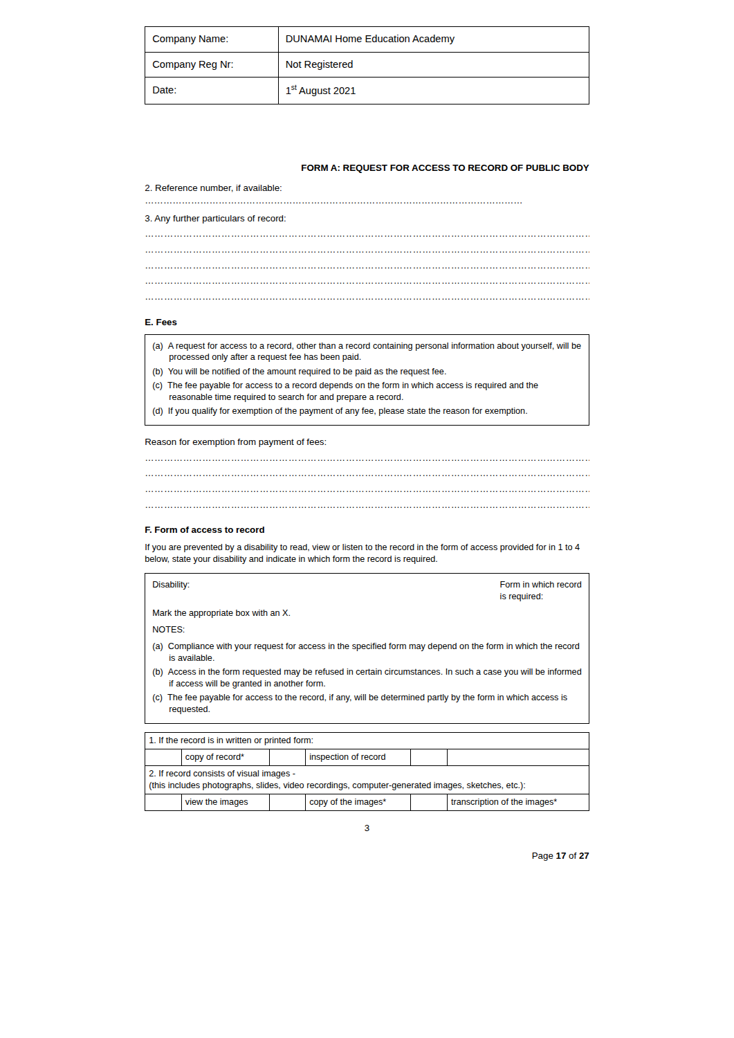| Company Name: | DUNAMAI Home Education Academy |
| Company Reg Nr: | Not Registered |
| Date: | 1 st August 2021 |
FORM A: REQUEST FOR ACCESS TO RECORD OF PUBLIC BODY
2. Reference number, if available: ……………………………………………………………………………………………………………
3. Any further particulars of record:
……………………………………………………………………………………………………………………………………………………………………………………
……………………………………………………………………………………………………………………………………………………………………………………
……………………………………………………………………………………………………………………………………………………………………………………
……………………………………………………………………………………………………………………………………………………………………………………
……………………………………………………………………………………………………………………………………………………………………………………
E. Fees
(a) A request for access to a record, other than a record containing personal information about yourself, will be processed only after a request fee has been paid.
(b) You will be notified of the amount required to be paid as the request fee.
(c) The fee payable for access to a record depends on the form in which access is required and the reasonable time required to search for and prepare a record.
(d) If you qualify for exemption of the payment of any fee, please state the reason for exemption.
Reason for exemption from payment of fees:
……………………………………………………………………………………………………………………………………………………………………………………
……………………………………………………………………………………………………………………………………………………………………………………
……………………………………………………………………………………………………………………………………………………………………………………
……………………………………………………………………………………………………………………………………………………………………………………
F. Form of access to record
If you are prevented by a disability to read, view or listen to the record in the form of access provided for in 1 to 4 below, state your disability and indicate in which form the record is required.
Disability:
Form in which record
is required:
Mark the appropriate box with an X.
NOTES:
(a) Compliance with your request for access in the specified form may depend on the form in which the record is available.
(b) Access in the form requested may be refused in certain circumstances. In such a case you will be informed if access will be granted in another form.
(c) The fee payable for access to the record, if any, will be determined partly by the form in which access is requested.
| 1. If the record is in written or printed form: |
| | copy of record* | | inspection of record | | |
| 2. If record consists of visual images - (this includes photographs, slides, video recordings, computer-generated images, sketches, etc.): |
| | view the images | | copy of the images* | | transcription of the images* |
3
Page 17 of 27